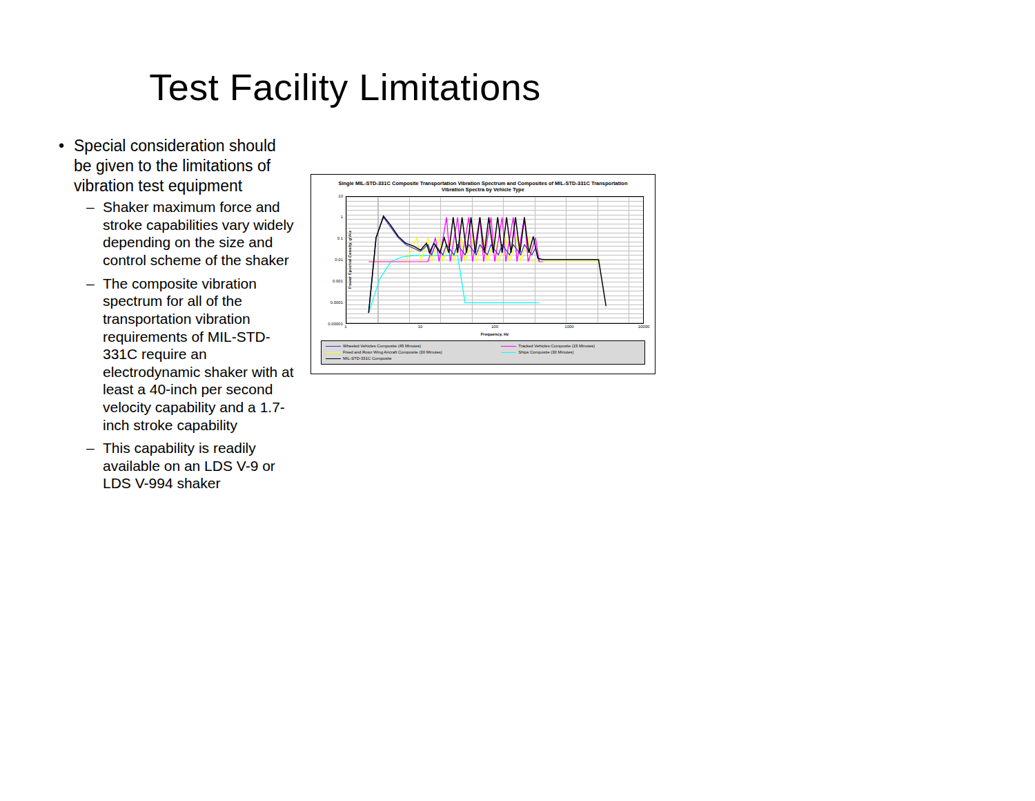Test Facility Limitations
Special consideration should be given to the limitations of vibration test equipment
Shaker maximum force and stroke capabilities vary widely depending on the size and control scheme of the shaker
The composite vibration spectrum for all of the transportation vibration requirements of MIL-STD-331C require an electrodynamic shaker with at least a 40-inch per second velocity capability and a 1.7-inch stroke capability
This capability is readily available on an LDS V-9 or LDS V-994 shaker
Single MIL-STD-331C Composite Transportation Vibration Spectrum and Composites of MIL-STD-331C Transportation Vibration Spectra by Vehicle Type
Power Spectral Density, g²/Hz
10 1 0.1 0.01 0.001 0.0001 0.00001
1 10 100 1000 10000
Frequency, Hz
| Wheeled Vehicles Composite (45 Minutes) | Tracked Vehicles Composite (15 Minutes) |
| Fixed and Rotor Wing Aircraft Composite (30 Minutes) | Ships Composite (30 Minutes) |
| MIL-STD-331C Composite | |